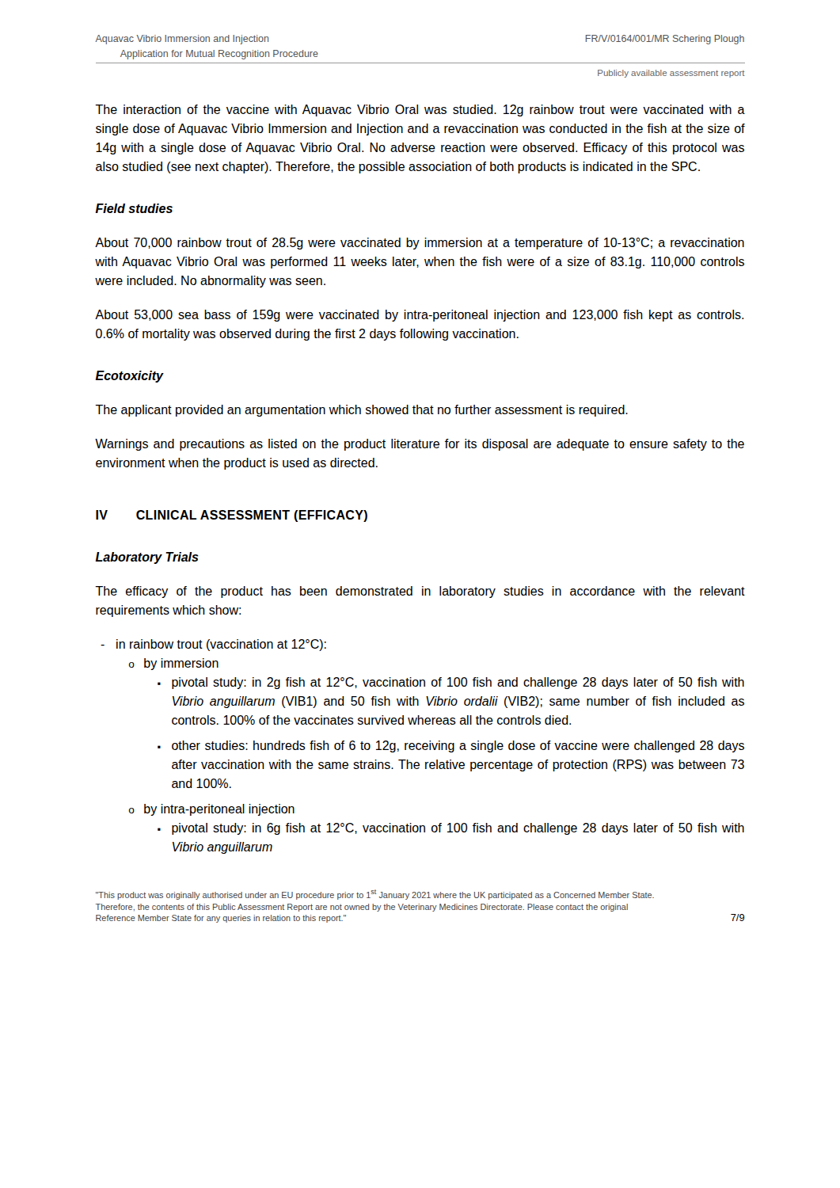Aquavac Vibrio Immersion and Injection FR/V/0164/001/MR Schering Plough
Application for Mutual Recognition Procedure
Publicly available assessment report
The interaction of the vaccine with Aquavac Vibrio Oral was studied. 12g rainbow trout were vaccinated with a single dose of Aquavac Vibrio Immersion and Injection and a revaccination was conducted in the fish at the size of 14g with a single dose of Aquavac Vibrio Oral. No adverse reaction were observed. Efficacy of this protocol was also studied (see next chapter). Therefore, the possible association of both products is indicated in the SPC.
Field studies
About 70,000 rainbow trout of 28.5g were vaccinated by immersion at a temperature of 10-13°C; a revaccination with Aquavac Vibrio Oral was performed 11 weeks later, when the fish were of a size of 83.1g. 110,000 controls were included. No abnormality was seen.
About 53,000 sea bass of 159g were vaccinated by intra-peritoneal injection and 123,000 fish kept as controls. 0.6% of mortality was observed during the first 2 days following vaccination.
Ecotoxicity
The applicant provided an argumentation which showed that no further assessment is required.
Warnings and precautions as listed on the product literature for its disposal are adequate to ensure safety to the environment when the product is used as directed.
IVCLINICAL ASSESSMENT (EFFICACY)
Laboratory Trials
The efficacy of the product has been demonstrated in laboratory studies in accordance with the relevant requirements which show:
in rainbow trout (vaccination at 12°C):
by immersion
pivotal study: in 2g fish at 12°C, vaccination of 100 fish and challenge 28 days later of 50 fish with Vibrio anguillarum (VIB1) and 50 fish with Vibrio ordalii (VIB2); same number of fish included as controls. 100% of the vaccinates survived whereas all the controls died.
other studies: hundreds fish of 6 to 12g, receiving a single dose of vaccine were challenged 28 days after vaccination with the same strains. The relative percentage of protection (RPS) was between 73 and 100%.
by intra-peritoneal injection
pivotal study: in 6g fish at 12°C, vaccination of 100 fish and challenge 28 days later of 50 fish with Vibrio anguillarum
"This product was originally authorised under an EU procedure prior to 1st January 2021 where the UK participated as a Concerned Member State. Therefore, the contents of this Public Assessment Report are not owned by the Veterinary Medicines Directorate. Please contact the original Reference Member State for any queries in relation to this report."
7/9